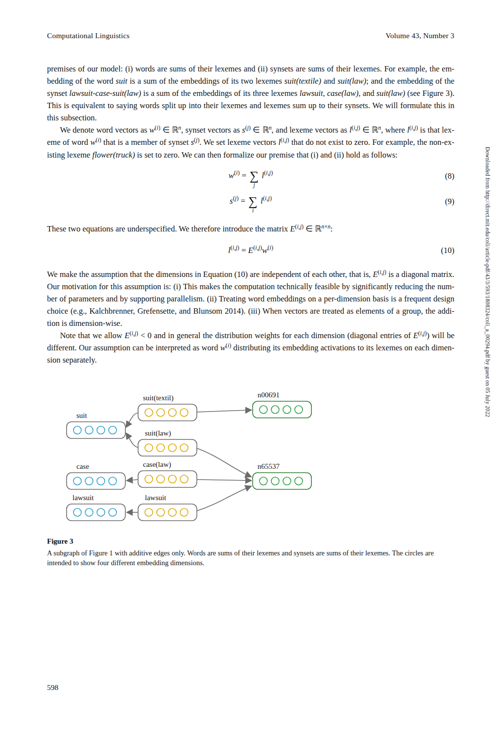Computational Linguistics
Volume 43, Number 3
premises of our model: (i) words are sums of their lexemes and (ii) synsets are sums of their lexemes. For example, the embedding of the word suit is a sum of the embeddings of its two lexemes suit(textile) and suit(law); and the embedding of the synset lawsuit-case-suit(law) is a sum of the embeddings of its three lexemes lawsuit, case(law), and suit(law) (see Figure 3). This is equivalent to saying words split up into their lexemes and lexemes sum up to their synsets. We will formulate this in this subsection.
We denote word vectors as w(i) ∈ ℝn, synset vectors as s(j) ∈ ℝn, and lexeme vectors as l(i,j) ∈ ℝn, where l(i,j) is that lexeme of word w(i) that is a member of synset s(j). We set lexeme vectors l(i,j) that do not exist to zero. For example, the non-existing lexeme flower(truck) is set to zero. We can then formalize our premise that (i) and (ii) hold as follows:
w(i) = ∑j l(i,j) (8)
s(j) = ∑i l(i,j) (9)
These two equations are underspecified. We therefore introduce the matrix E(i,j) ∈ ℝn×n:
l(i,j) = E(i,j)w(i) (10)
We make the assumption that the dimensions in Equation (10) are independent of each other, that is, E(i,j) is a diagonal matrix. Our motivation for this assumption is: (i) This makes the computation technically feasible by significantly reducing the number of parameters and by supporting parallelism. (ii) Treating word embeddings on a per-dimension basis is a frequent design choice (e.g., Kalchbrenner, Grefensette, and Blunsom 2014). (iii) When vectors are treated as elements of a group, the addition is dimension-wise.
Note that we allow E(i,j) < 0 and in general the distribution weights for each dimension (diagonal entries of E(i,j)) will be different. Our assumption can be interpreted as word w(i) distributing its embedding activations to its lexemes on each dimension separately.
suit(textil) n00691 suit suit(law) case case(law) n65537 lawsuit lawsuit
Figure 3 A subgraph of Figure 1 with additive edges only. Words are sums of their lexemes and synsets are sums of their lexemes. The circles are intended to show four different embedding dimensions.
598
Downloaded from http://direct.mit.edu/coli/article-pdf/43/3/593/1808324/coli_a_00294.pdf by guest on 05 July 2022